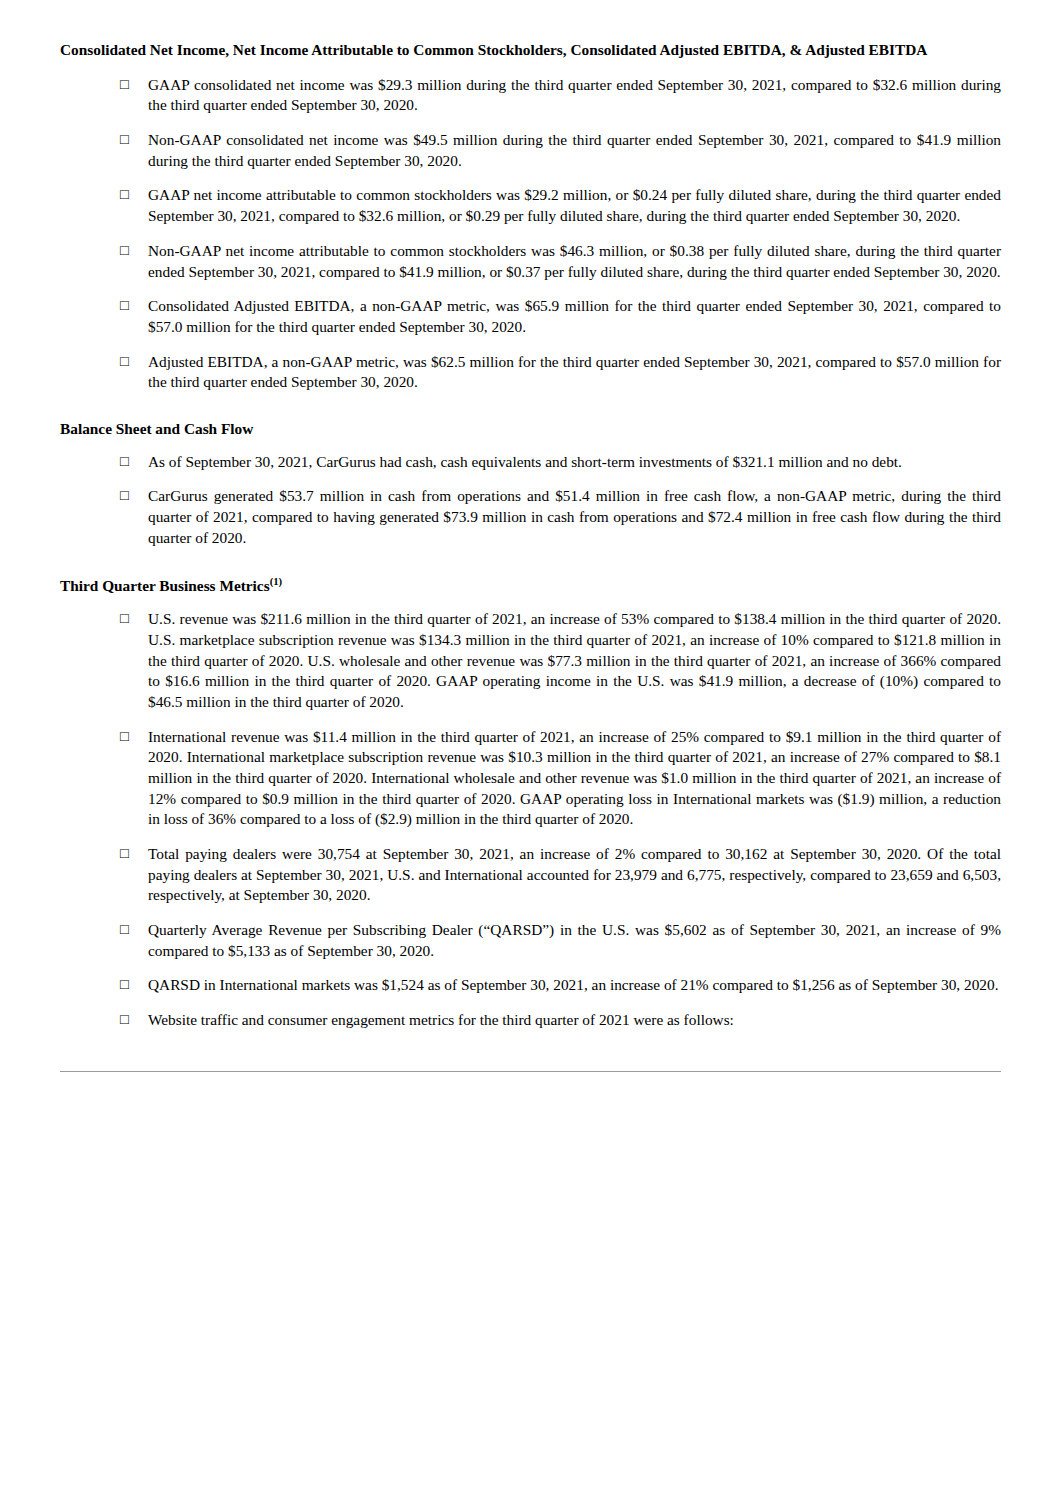Consolidated Net Income, Net Income Attributable to Common Stockholders, Consolidated Adjusted EBITDA, & Adjusted EBITDA
GAAP consolidated net income was $29.3 million during the third quarter ended September 30, 2021, compared to $32.6 million during the third quarter ended September 30, 2020.
Non-GAAP consolidated net income was $49.5 million during the third quarter ended September 30, 2021, compared to $41.9 million during the third quarter ended September 30, 2020.
GAAP net income attributable to common stockholders was $29.2 million, or $0.24 per fully diluted share, during the third quarter ended September 30, 2021, compared to $32.6 million, or $0.29 per fully diluted share, during the third quarter ended September 30, 2020.
Non-GAAP net income attributable to common stockholders was $46.3 million, or $0.38 per fully diluted share, during the third quarter ended September 30, 2021, compared to $41.9 million, or $0.37 per fully diluted share, during the third quarter ended September 30, 2020.
Consolidated Adjusted EBITDA, a non-GAAP metric, was $65.9 million for the third quarter ended September 30, 2021, compared to $57.0 million for the third quarter ended September 30, 2020.
Adjusted EBITDA, a non-GAAP metric, was $62.5 million for the third quarter ended September 30, 2021, compared to $57.0 million for the third quarter ended September 30, 2020.
Balance Sheet and Cash Flow
As of September 30, 2021, CarGurus had cash, cash equivalents and short-term investments of $321.1 million and no debt.
CarGurus generated $53.7 million in cash from operations and $51.4 million in free cash flow, a non-GAAP metric, during the third quarter of 2021, compared to having generated $73.9 million in cash from operations and $72.4 million in free cash flow during the third quarter of 2020.
Third Quarter Business Metrics(1)
U.S. revenue was $211.6 million in the third quarter of 2021, an increase of 53% compared to $138.4 million in the third quarter of 2020. U.S. marketplace subscription revenue was $134.3 million in the third quarter of 2021, an increase of 10% compared to $121.8 million in the third quarter of 2020. U.S. wholesale and other revenue was $77.3 million in the third quarter of 2021, an increase of 366% compared to $16.6 million in the third quarter of 2020. GAAP operating income in the U.S. was $41.9 million, a decrease of (10%) compared to $46.5 million in the third quarter of 2020.
International revenue was $11.4 million in the third quarter of 2021, an increase of 25% compared to $9.1 million in the third quarter of 2020. International marketplace subscription revenue was $10.3 million in the third quarter of 2021, an increase of 27% compared to $8.1 million in the third quarter of 2020. International wholesale and other revenue was $1.0 million in the third quarter of 2021, an increase of 12% compared to $0.9 million in the third quarter of 2020. GAAP operating loss in International markets was ($1.9) million, a reduction in loss of 36% compared to a loss of ($2.9) million in the third quarter of 2020.
Total paying dealers were 30,754 at September 30, 2021, an increase of 2% compared to 30,162 at September 30, 2020. Of the total paying dealers at September 30, 2021, U.S. and International accounted for 23,979 and 6,775, respectively, compared to 23,659 and 6,503, respectively, at September 30, 2020.
Quarterly Average Revenue per Subscribing Dealer (“QARSD”) in the U.S. was $5,602 as of September 30, 2021, an increase of 9% compared to $5,133 as of September 30, 2020.
QARSD in International markets was $1,524 as of September 30, 2021, an increase of 21% compared to $1,256 as of September 30, 2020.
Website traffic and consumer engagement metrics for the third quarter of 2021 were as follows: